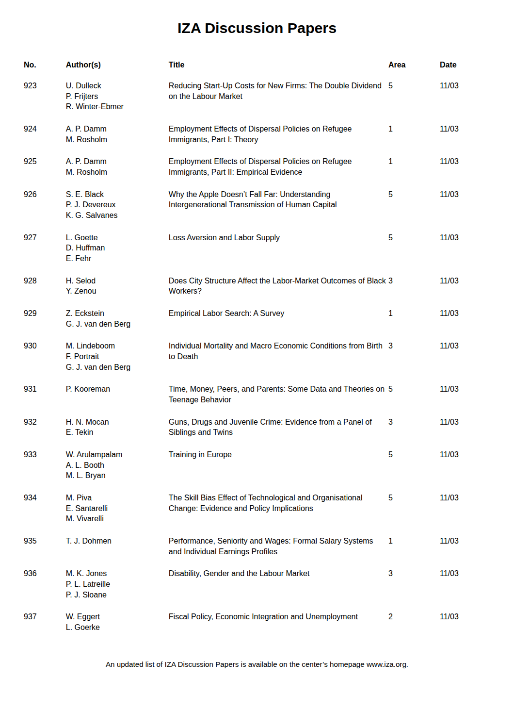IZA Discussion Papers
| No. | Author(s) | Title | Area | Date |
| --- | --- | --- | --- | --- |
| 923 | U. Dulleck P. Frijters R. Winter-Ebmer | Reducing Start-Up Costs for New Firms: The Double Dividend on the Labour Market | 5 | 11/03 |
| 924 | A. P. Damm M. Rosholm | Employment Effects of Dispersal Policies on Refugee Immigrants, Part I: Theory | 1 | 11/03 |
| 925 | A. P. Damm M. Rosholm | Employment Effects of Dispersal Policies on Refugee Immigrants, Part II: Empirical Evidence | 1 | 11/03 |
| 926 | S. E. Black P. J. Devereux K. G. Salvanes | Why the Apple Doesn’t Fall Far: Understanding Intergenerational Transmission of Human Capital | 5 | 11/03 |
| 927 | L. Goette D. Huffman E. Fehr | Loss Aversion and Labor Supply | 5 | 11/03 |
| 928 | H. Selod Y. Zenou | Does City Structure Affect the Labor-Market Outcomes of Black Workers? | 3 | 11/03 |
| 929 | Z. Eckstein G. J. van den Berg | Empirical Labor Search: A Survey | 1 | 11/03 |
| 930 | M. Lindeboom F. Portrait G. J. van den Berg | Individual Mortality and Macro Economic Conditions from Birth to Death | 3 | 11/03 |
| 931 | P. Kooreman | Time, Money, Peers, and Parents: Some Data and Theories on Teenage Behavior | 5 | 11/03 |
| 932 | H. N. Mocan E. Tekin | Guns, Drugs and Juvenile Crime: Evidence from a Panel of Siblings and Twins | 3 | 11/03 |
| 933 | W. Arulampalam A. L. Booth M. L. Bryan | Training in Europe | 5 | 11/03 |
| 934 | M. Piva E. Santarelli M. Vivarelli | The Skill Bias Effect of Technological and Organisational Change: Evidence and Policy Implications | 5 | 11/03 |
| 935 | T. J. Dohmen | Performance, Seniority and Wages: Formal Salary Systems and Individual Earnings Profiles | 1 | 11/03 |
| 936 | M. K. Jones P. L. Latreille P. J. Sloane | Disability, Gender and the Labour Market | 3 | 11/03 |
| 937 | W. Eggert L. Goerke | Fiscal Policy, Economic Integration and Unemployment | 2 | 11/03 |
An updated list of IZA Discussion Papers is available on the center’s homepage www.iza.org.